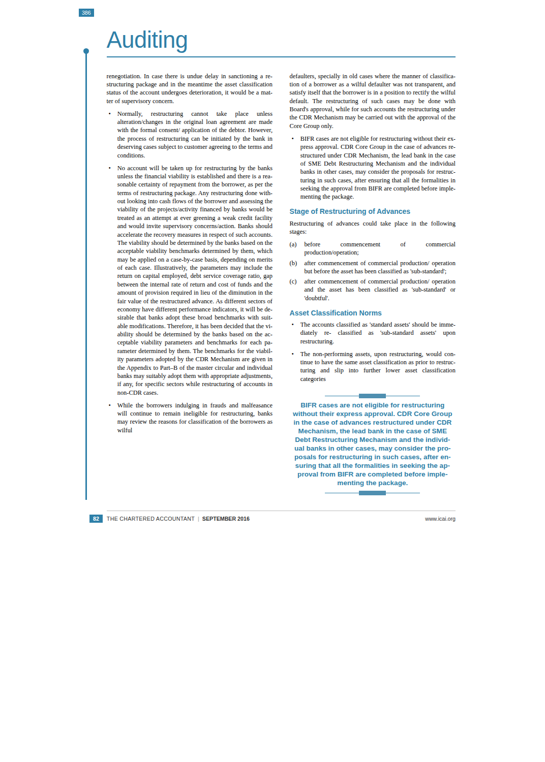386
Auditing
renegotiation. In case there is undue delay in sanctioning a restructuring package and in the meantime the asset classification status of the account undergoes deterioration, it would be a matter of supervisory concern.
Normally, restructuring cannot take place unless alteration/changes in the original loan agreement are made with the formal consent/ application of the debtor. However, the process of restructuring can be initiated by the bank in deserving cases subject to customer agreeing to the terms and conditions.
No account will be taken up for restructuring by the banks unless the financial viability is established and there is a reasonable certainty of repayment from the borrower, as per the terms of restructuring package. Any restructuring done without looking into cash flows of the borrower and assessing the viability of the projects/activity financed by banks would be treated as an attempt at ever greening a weak credit facility and would invite supervisory concerns/action. Banks should accelerate the recovery measures in respect of such accounts. The viability should be determined by the banks based on the acceptable viability benchmarks determined by them, which may be applied on a case-by-case basis, depending on merits of each case. Illustratively, the parameters may include the return on capital employed, debt service coverage ratio, gap between the internal rate of return and cost of funds and the amount of provision required in lieu of the diminution in the fair value of the restructured advance. As different sectors of economy have different performance indicators, it will be desirable that banks adopt these broad benchmarks with suitable modifications. Therefore, it has been decided that the viability should be determined by the banks based on the acceptable viability parameters and benchmarks for each parameter determined by them. The benchmarks for the viability parameters adopted by the CDR Mechanism are given in the Appendix to Part–B of the master circular and individual banks may suitably adopt them with appropriate adjustments, if any, for specific sectors while restructuring of accounts in non-CDR cases.
While the borrowers indulging in frauds and malfeasance will continue to remain ineligible for restructuring, banks may review the reasons for classification of the borrowers as wilful
defaulters, specially in old cases where the manner of classification of a borrower as a wilful defaulter was not transparent, and satisfy itself that the borrower is in a position to rectify the wilful default. The restructuring of such cases may be done with Board's approval, while for such accounts the restructuring under the CDR Mechanism may be carried out with the approval of the Core Group only.
BIFR cases are not eligible for restructuring without their express approval. CDR Core Group in the case of advances restructured under CDR Mechanism, the lead bank in the case of SME Debt Restructuring Mechanism and the individual banks in other cases, may consider the proposals for restructuring in such cases, after ensuring that all the formalities in seeking the approval from BIFR are completed before implementing the package.
Stage of Restructuring of Advances
Restructuring of advances could take place in the following stages:
(a) before commencement of commercial production/operation;
(b) after commencement of commercial production/ operation but before the asset has been classified as 'sub-standard';
(c) after commencement of commercial production/ operation and the asset has been classified as 'sub-standard' or 'doubtful'.
Asset Classification Norms
The accounts classified as 'standard assets' should be immediately re- classified as 'sub-standard assets' upon restructuring.
The non-performing assets, upon restructuring, would continue to have the same asset classification as prior to restructuring and slip into further lower asset classification categories
BIFR cases are not eligible for restructuring without their express approval. CDR Core Group in the case of advances restructured under CDR Mechanism, the lead bank in the case of SME Debt Restructuring Mechanism and the individual banks in other cases, may consider the proposals for restructuring in such cases, after ensuring that all the formalities in seeking the approval from BIFR are completed before implementing the package.
82 THE CHARTERED ACCOUNTANT | SEPTEMBER 2016 www.icai.org